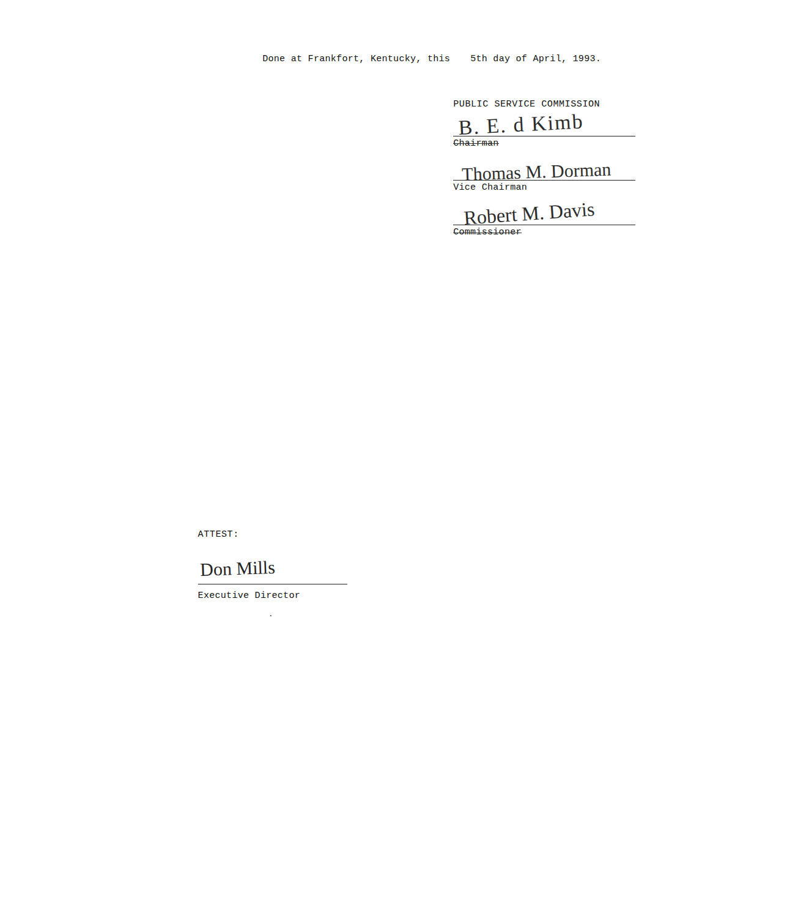Done at Frankfort, Kentucky, this 5th day of April, 1993.
PUBLIC SERVICE COMMISSION
B. E. d Kimb
Chairman
Thomas M. Dorman
Vice Chairman
Robert M. Davis
Commissioner
ATTEST:
Don Mills
Executive Director
·